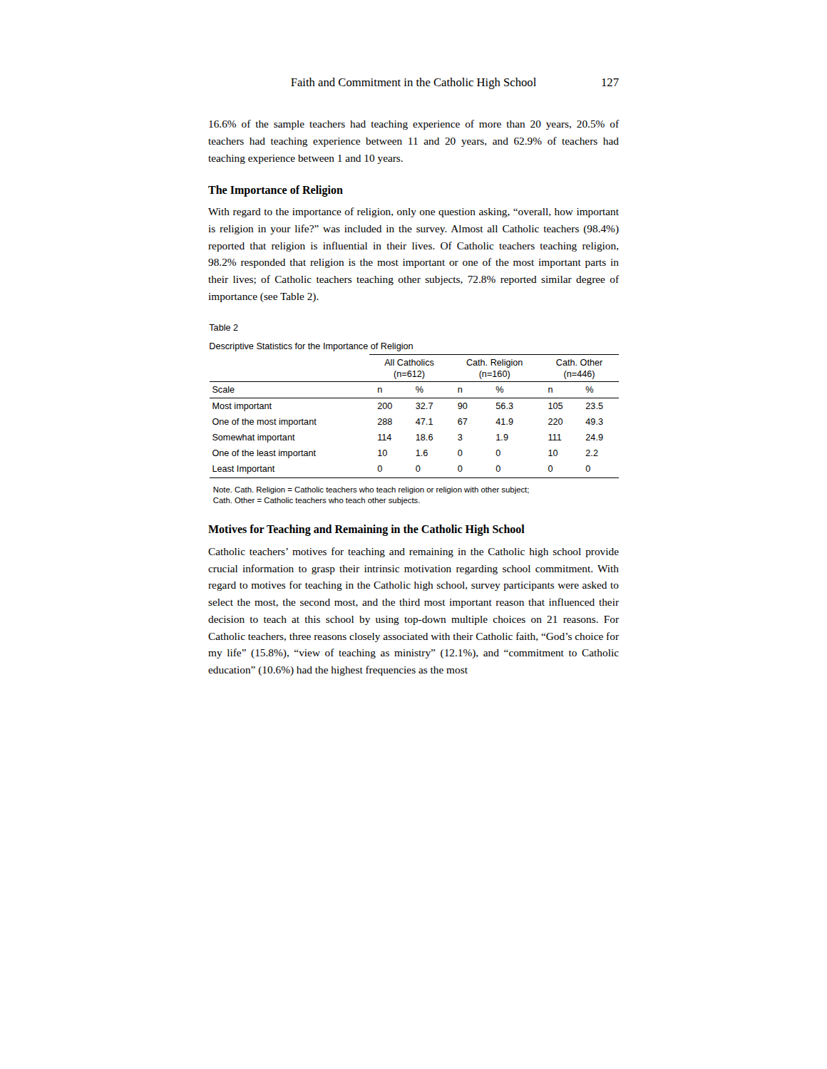Faith and Commitment in the Catholic High School 127
16.6% of the sample teachers had teaching experience of more than 20 years, 20.5% of teachers had teaching experience between 11 and 20 years, and 62.9% of teachers had teaching experience between 1 and 10 years.
The Importance of Religion
With regard to the importance of religion, only one question asking, “overall, how important is religion in your life?” was included in the survey. Almost all Catholic teachers (98.4%) reported that religion is influential in their lives. Of Catholic teachers teaching religion, 98.2% responded that religion is the most important or one of the most important parts in their lives; of Catholic teachers teaching other subjects, 72.8% reported similar degree of importance (see Table 2).
Table 2
Descriptive Statistics for the Importance of Religion
| | All Catholics (n=612) | Cath. Religion (n=160) | Cath. Other (n=446) |
| --- | --- | --- | --- |
| Scale | n | % | n | % | n | % |
| Most important | 200 | 32.7 | 90 | 56.3 | 105 | 23.5 |
| One of the most important | 288 | 47.1 | 67 | 41.9 | 220 | 49.3 |
| Somewhat important | 114 | 18.6 | 3 | 1.9 | 111 | 24.9 |
| One of the least important | 10 | 1.6 | 0 | 0 | 10 | 2.2 |
| Least Important | 0 | 0 | 0 | 0 | 0 | 0 |
Note. Cath. Religion = Catholic teachers who teach religion or religion with other subject;
Cath. Other = Catholic teachers who teach other subjects.
Motives for Teaching and Remaining in the Catholic High School
Catholic teachers’ motives for teaching and remaining in the Catholic high school provide crucial information to grasp their intrinsic motivation regarding school commitment. With regard to motives for teaching in the Catholic high school, survey participants were asked to select the most, the second most, and the third most important reason that influenced their decision to teach at this school by using top-down multiple choices on 21 reasons. For Catholic teachers, three reasons closely associated with their Catholic faith, “God’s choice for my life” (15.8%), “view of teaching as ministry” (12.1%), and “commitment to Catholic education” (10.6%) had the highest frequencies as the most